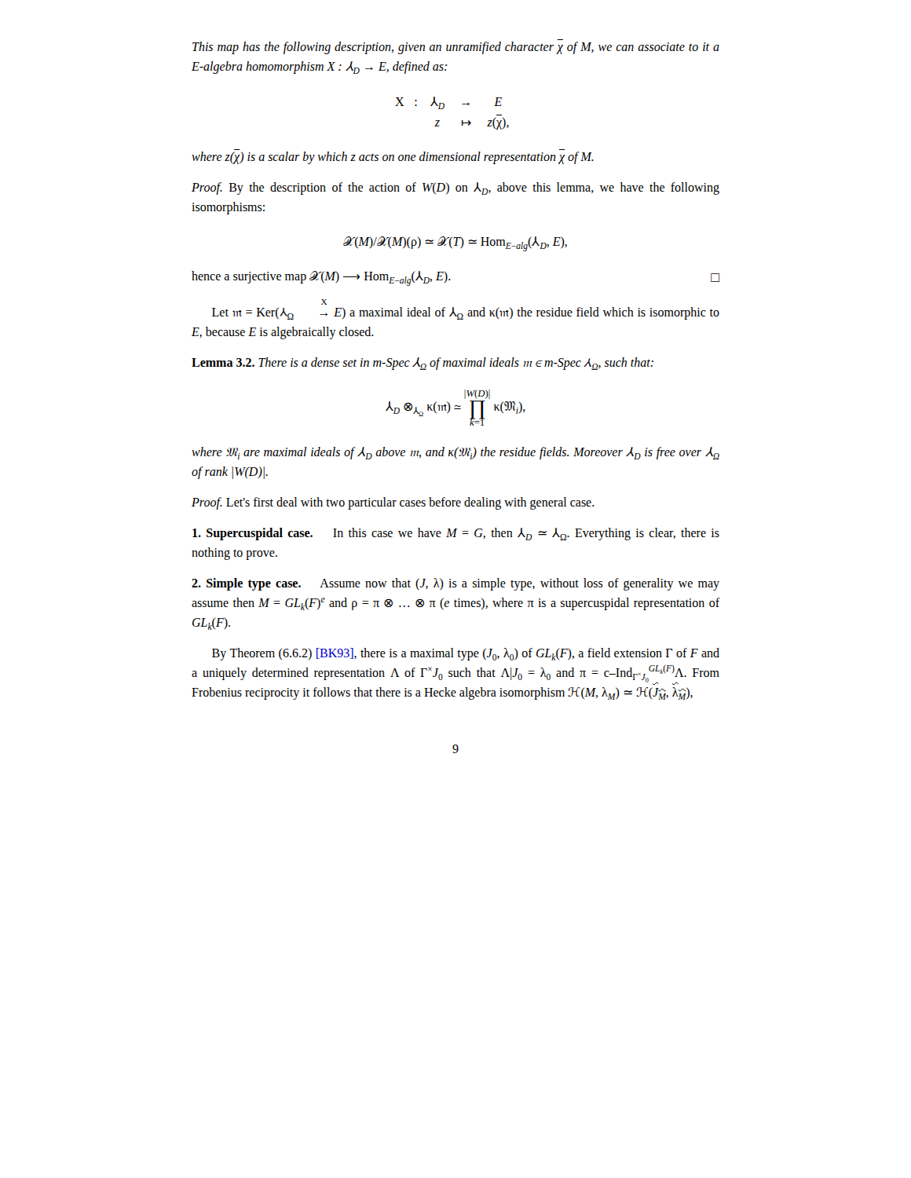This map has the following description, given an unramified character χ of M, we can associate to it a E-algebra homomorphism X : ⅄D → E, defined as:
| X | : | ⅄ D | → | E |
| | | z | ↦ | z ( χ ), |
where z(χ) is a scalar by which z acts on one dimensional representation χ of M.
Proof. By the description of the action of W(D) on ⅄D, above this lemma, we have the following isomorphisms:
𝒳(M)/𝒳(M)(ρ) ≃ 𝒳(T) ≃ HomE−alg(⅄D, E),
hence a surjective map 𝒳(M) ⟶ HomE−alg(⅄D, E). □
Let 𝔪 = Ker(⅄Ω X→ E) a maximal ideal of ⅄Ω and κ(𝔪) the residue field which is isomorphic to E, because E is algebraically closed.
Lemma 3.2. There is a dense set in m-Spec ⅄Ω of maximal ideals 𝔪 ∈ m-Spec ⅄Ω, such that:
⅄D ⊗⅄Ω κ(𝔪) ≃ |W(D)| ∏ k=1 κ(𝔐i),
where 𝔐i are maximal ideals of ⅄D above 𝔪, and κ(𝔐i) the residue fields. Moreover ⅄D is free over ⅄Ω of rank |W(D)|.
Proof. Let's first deal with two particular cases before dealing with general case.
1. Supercuspidal case. In this case we have M = G, then ⅄D ≃ ⅄Ω. Everything is clear, there is nothing to prove.
2. Simple type case. Assume now that (J, λ) is a simple type, without loss of generality we may assume then M = GLk(F)e and ρ = π ⊗ … ⊗ π (e times), where π is a supercuspidal representation of GLk(F).
By Theorem (6.6.2) [BK93], there is a maximal type (J0, λ0) of GLk(F), a field extension Γ of F and a uniquely determined representation Λ of Γ×J0 such that Λ|J0 = λ0 and π = c–IndΓ×J0GLk(F)Λ. From Frobenius reciprocity it follows that there is a Hecke algebra isomorphism ℋ(M, λM) ≃ ℋ(JM, λM),
9